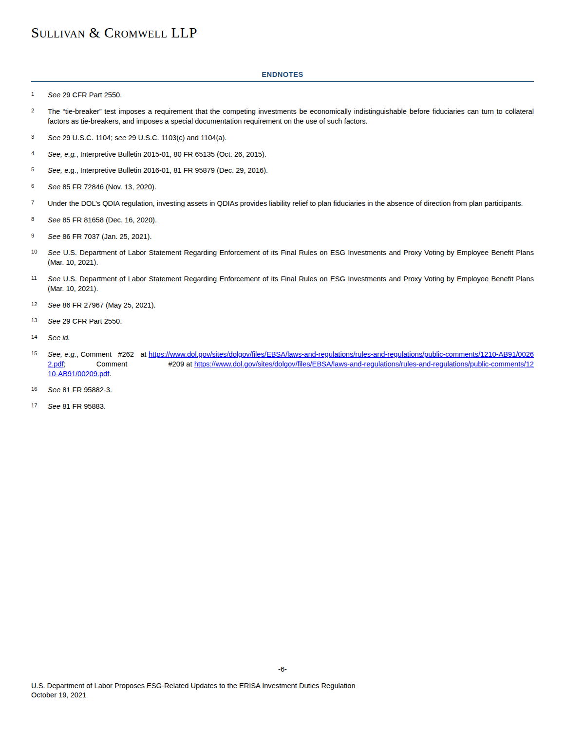Sullivan & Cromwell LLP
ENDNOTES
1 See 29 CFR Part 2550.
2 The “tie-breaker” test imposes a requirement that the competing investments be economically indistinguishable before fiduciaries can turn to collateral factors as tie-breakers, and imposes a special documentation requirement on the use of such factors.
3 See 29 U.S.C. 1104; see 29 U.S.C. 1103(c) and 1104(a).
4 See, e.g., Interpretive Bulletin 2015-01, 80 FR 65135 (Oct. 26, 2015).
5 See, e.g., Interpretive Bulletin 2016-01, 81 FR 95879 (Dec. 29, 2016).
6 See 85 FR 72846 (Nov. 13, 2020).
7 Under the DOL’s QDIA regulation, investing assets in QDIAs provides liability relief to plan fiduciaries in the absence of direction from plan participants.
8 See 85 FR 81658 (Dec. 16, 2020).
9 See 86 FR 7037 (Jan. 25, 2021).
10 See U.S. Department of Labor Statement Regarding Enforcement of its Final Rules on ESG Investments and Proxy Voting by Employee Benefit Plans (Mar. 10, 2021).
11 See U.S. Department of Labor Statement Regarding Enforcement of its Final Rules on ESG Investments and Proxy Voting by Employee Benefit Plans (Mar. 10, 2021).
12 See 86 FR 27967 (May 25, 2021).
13 See 29 CFR Part 2550.
14 See id.
15 See, e.g., Comment #262 at https://www.dol.gov/sites/dolgov/files/EBSA/laws-and-regulations/rules-and-regulations/public-comments/1210-AB91/00262.pdf; Comment #209 at https://www.dol.gov/sites/dolgov/files/EBSA/laws-and-regulations/rules-and-regulations/public-comments/1210-AB91/00209.pdf.
16 See 81 FR 95882-3.
17 See 81 FR 95883.
-6-
U.S. Department of Labor Proposes ESG-Related Updates to the ERISA Investment Duties Regulation
October 19, 2021